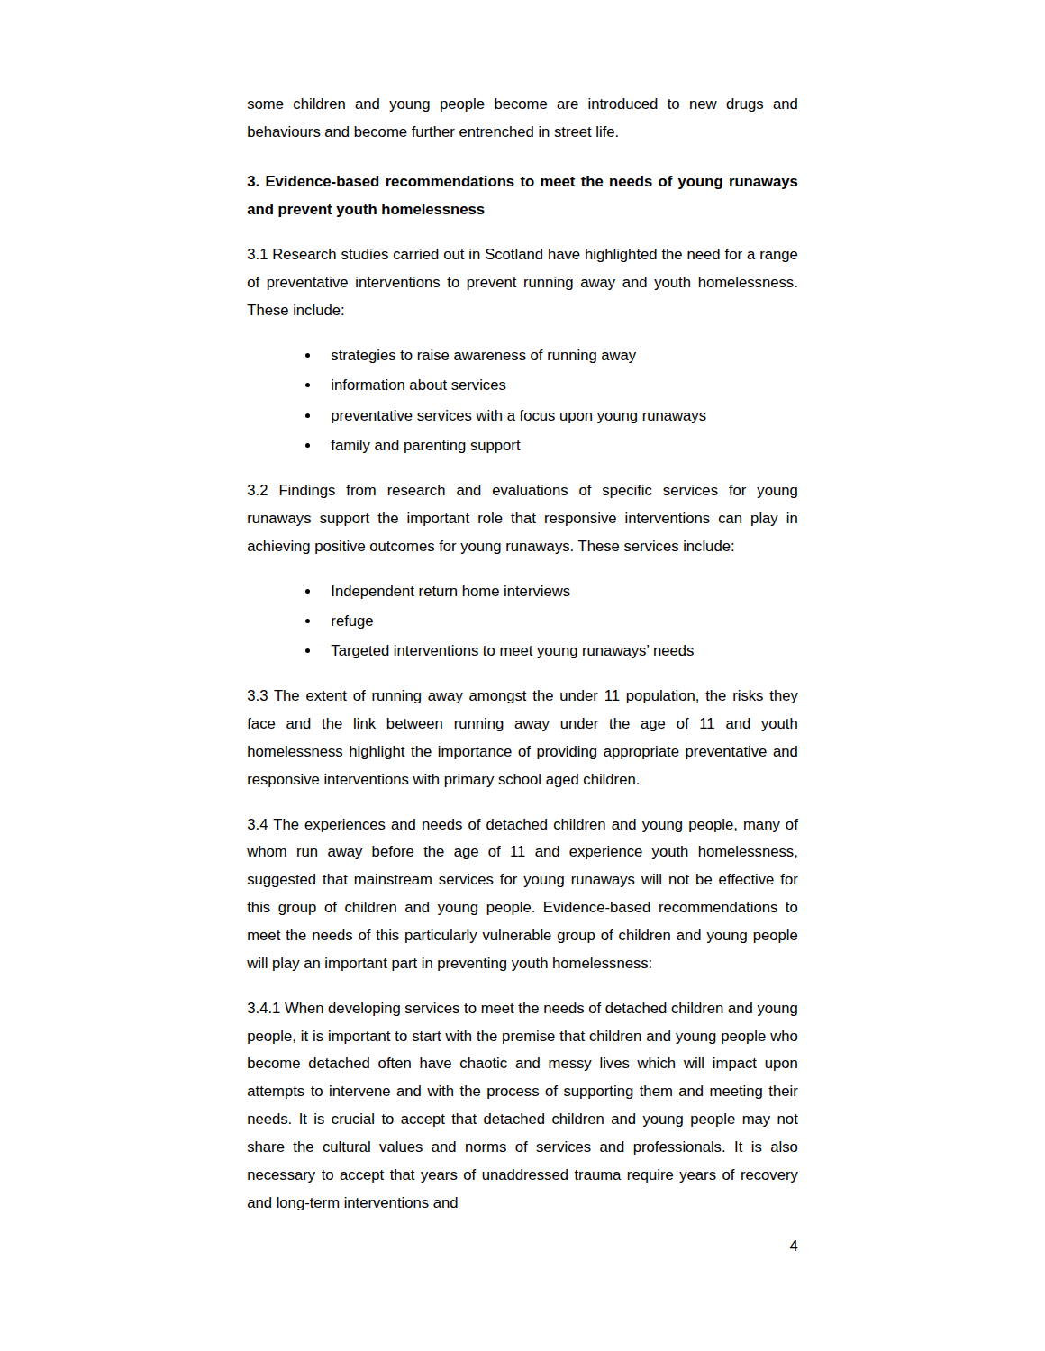some children and young people become are introduced to new drugs and behaviours and become further entrenched in street life.
3. Evidence-based recommendations to meet the needs of young runaways and prevent youth homelessness
3.1 Research studies carried out in Scotland have highlighted the need for a range of preventative interventions to prevent running away and youth homelessness. These include:
strategies to raise awareness of running away
information about services
preventative services with a focus upon young runaways
family and parenting support
3.2 Findings from research and evaluations of specific services for young runaways support the important role that responsive interventions can play in achieving positive outcomes for young runaways. These services include:
Independent return home interviews
refuge
Targeted interventions to meet young runaways’ needs
3.3 The extent of running away amongst the under 11 population, the risks they face and the link between running away under the age of 11 and youth homelessness highlight the importance of providing appropriate preventative and responsive interventions with primary school aged children.
3.4 The experiences and needs of detached children and young people, many of whom run away before the age of 11 and experience youth homelessness, suggested that mainstream services for young runaways will not be effective for this group of children and young people. Evidence-based recommendations to meet the needs of this particularly vulnerable group of children and young people will play an important part in preventing youth homelessness:
3.4.1 When developing services to meet the needs of detached children and young people, it is important to start with the premise that children and young people who become detached often have chaotic and messy lives which will impact upon attempts to intervene and with the process of supporting them and meeting their needs. It is crucial to accept that detached children and young people may not share the cultural values and norms of services and professionals. It is also necessary to accept that years of unaddressed trauma require years of recovery and long-term interventions and
4